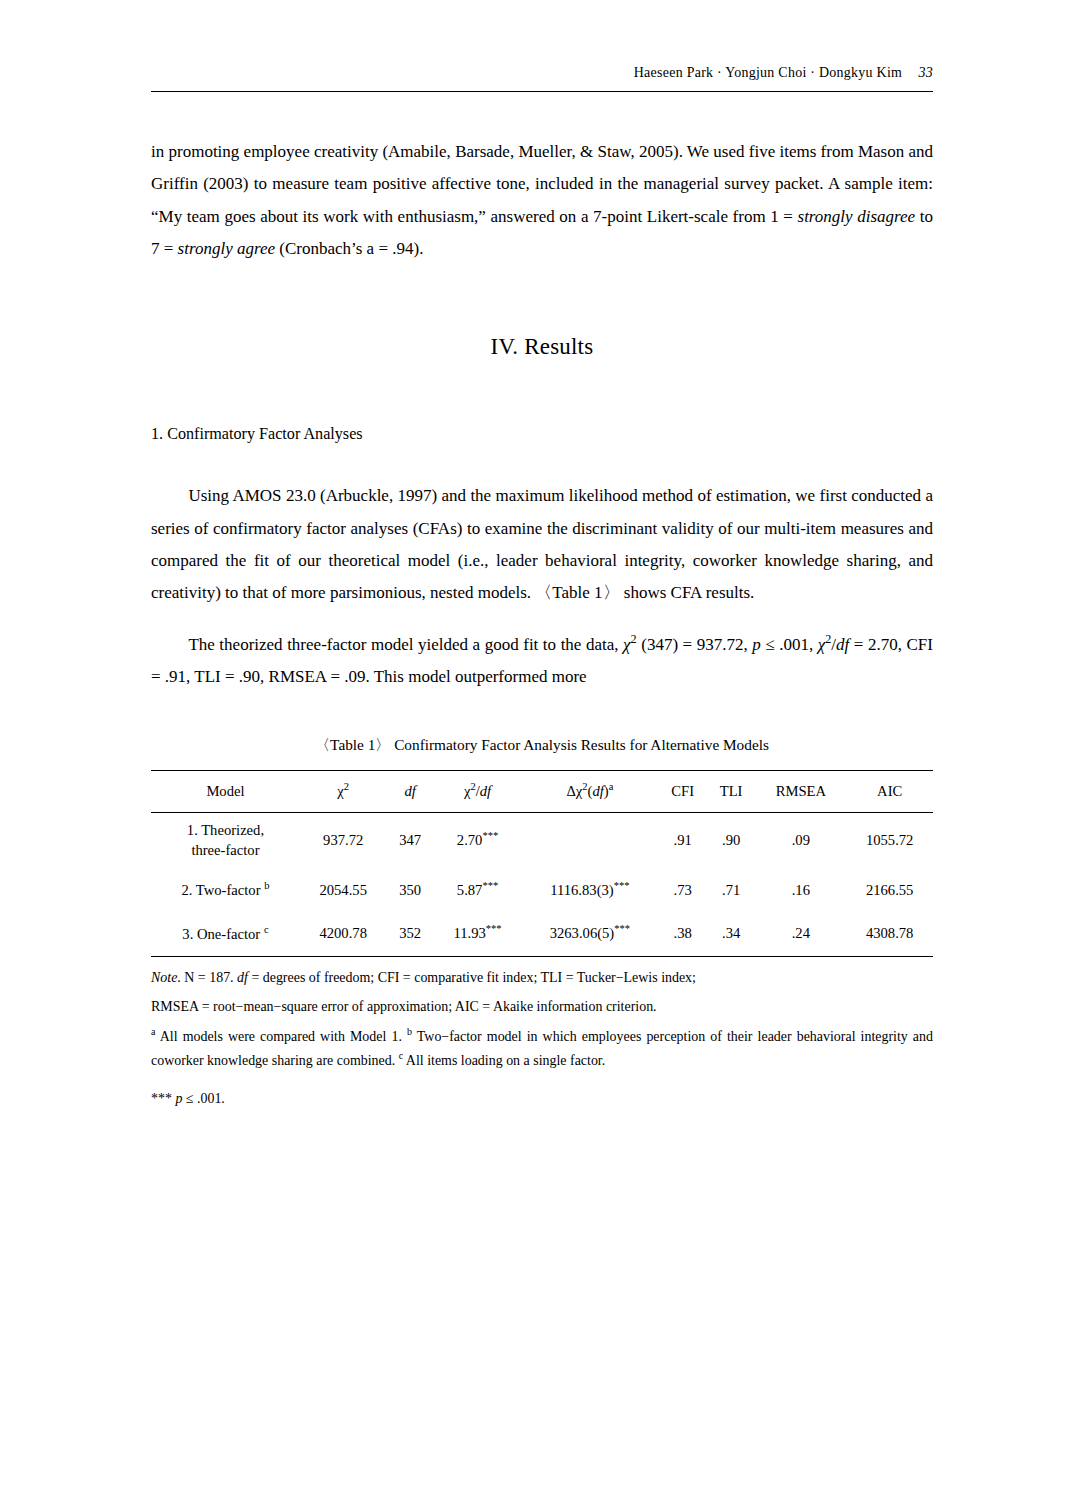Haeseen Park · Yongjun Choi · Dongkyu Kim 33
in promoting employee creativity (Amabile, Barsade, Mueller, & Staw, 2005). We used five items from Mason and Griffin (2003) to measure team positive affective tone, included in the managerial survey packet. A sample item: “My team goes about its work with enthusiasm,” answered on a 7-point Likert-scale from 1 = strongly disagree to 7 = strongly agree (Cronbach’s a = .94).
IV. Results
1. Confirmatory Factor Analyses
Using AMOS 23.0 (Arbuckle, 1997) and the maximum likelihood method of estimation, we first conducted a series of confirmatory factor analyses (CFAs) to examine the discriminant validity of our multi-item measures and compared the fit of our theoretical model (i.e., leader behavioral integrity, coworker knowledge sharing, and creativity) to that of more parsimonious, nested models. 〈Table 1〉 shows CFA results.
The theorized three-factor model yielded a good fit to the data, χ2 (347) = 937.72, p ≤ .001, χ2/df = 2.70, CFI = .91, TLI = .90, RMSEA = .09. This model outperformed more
〈Table 1〉 Confirmatory Factor Analysis Results for Alternative Models
| Model | χ 2 | df | χ 2 / df | Δχ 2 ( df ) a | CFI | TLI | RMSEA | AIC |
| --- | --- | --- | --- | --- | --- | --- | --- | --- |
| 1. Theorized, three-factor | 937.72 | 347 | 2.70 *** | | .91 | .90 | .09 | 1055.72 |
| 2. Two-factor b | 2054.55 | 350 | 5.87 *** | 1116.83(3) *** | .73 | .71 | .16 | 2166.55 |
| 3. One-factor c | 4200.78 | 352 | 11.93 *** | 3263.06(5) *** | .38 | .34 | .24 | 4308.78 |
Note. N = 187. df = degrees of freedom; CFI = comparative fit index; TLI = Tucker−Lewis index;
RMSEA = root−mean−square error of approximation; AIC = Akaike information criterion.
a All models were compared with Model 1. b Two−factor model in which employees perception of their leader behavioral integrity and coworker knowledge sharing are combined. c All items loading on a single factor.
*** p ≤ .001.